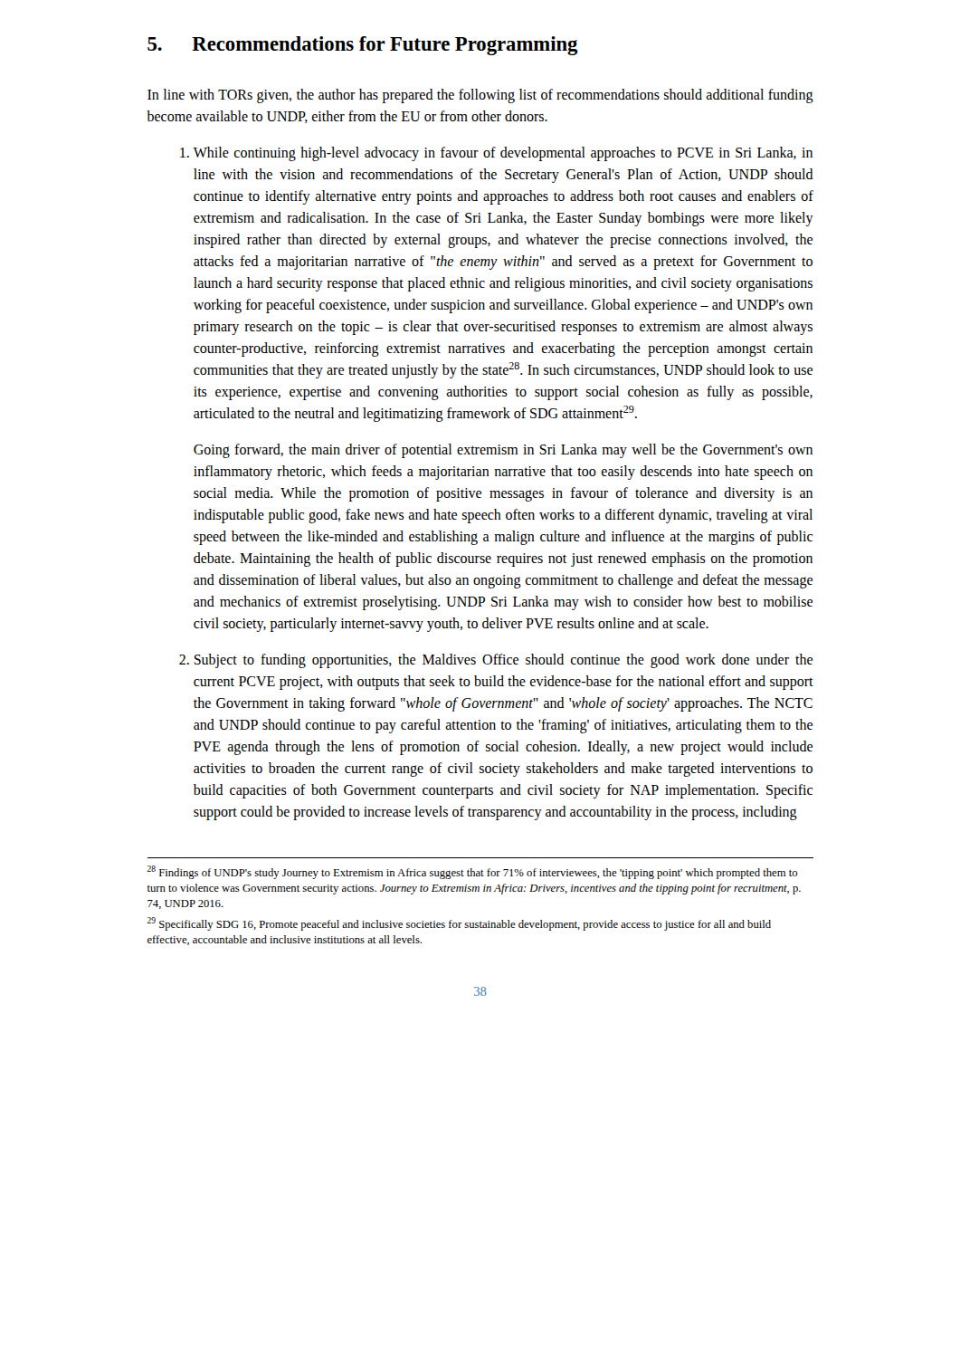5. Recommendations for Future Programming
In line with TORs given, the author has prepared the following list of recommendations should additional funding become available to UNDP, either from the EU or from other donors.
While continuing high-level advocacy in favour of developmental approaches to PCVE in Sri Lanka, in line with the vision and recommendations of the Secretary General's Plan of Action, UNDP should continue to identify alternative entry points and approaches to address both root causes and enablers of extremism and radicalisation. In the case of Sri Lanka, the Easter Sunday bombings were more likely inspired rather than directed by external groups, and whatever the precise connections involved, the attacks fed a majoritarian narrative of "the enemy within" and served as a pretext for Government to launch a hard security response that placed ethnic and religious minorities, and civil society organisations working for peaceful coexistence, under suspicion and surveillance. Global experience – and UNDP's own primary research on the topic – is clear that over-securitised responses to extremism are almost always counter-productive, reinforcing extremist narratives and exacerbating the perception amongst certain communities that they are treated unjustly by the state28. In such circumstances, UNDP should look to use its experience, expertise and convening authorities to support social cohesion as fully as possible, articulated to the neutral and legitimatizing framework of SDG attainment29.
Going forward, the main driver of potential extremism in Sri Lanka may well be the Government's own inflammatory rhetoric, which feeds a majoritarian narrative that too easily descends into hate speech on social media. While the promotion of positive messages in favour of tolerance and diversity is an indisputable public good, fake news and hate speech often works to a different dynamic, traveling at viral speed between the like-minded and establishing a malign culture and influence at the margins of public debate. Maintaining the health of public discourse requires not just renewed emphasis on the promotion and dissemination of liberal values, but also an ongoing commitment to challenge and defeat the message and mechanics of extremist proselytising. UNDP Sri Lanka may wish to consider how best to mobilise civil society, particularly internet-savvy youth, to deliver PVE results online and at scale.
Subject to funding opportunities, the Maldives Office should continue the good work done under the current PCVE project, with outputs that seek to build the evidence-base for the national effort and support the Government in taking forward "whole of Government" and 'whole of society' approaches. The NCTC and UNDP should continue to pay careful attention to the 'framing' of initiatives, articulating them to the PVE agenda through the lens of promotion of social cohesion. Ideally, a new project would include activities to broaden the current range of civil society stakeholders and make targeted interventions to build capacities of both Government counterparts and civil society for NAP implementation. Specific support could be provided to increase levels of transparency and accountability in the process, including
28 Findings of UNDP's study Journey to Extremism in Africa suggest that for 71% of interviewees, the 'tipping point' which prompted them to turn to violence was Government security actions. Journey to Extremism in Africa: Drivers, incentives and the tipping point for recruitment, p. 74, UNDP 2016.
29 Specifically SDG 16, Promote peaceful and inclusive societies for sustainable development, provide access to justice for all and build effective, accountable and inclusive institutions at all levels.
38